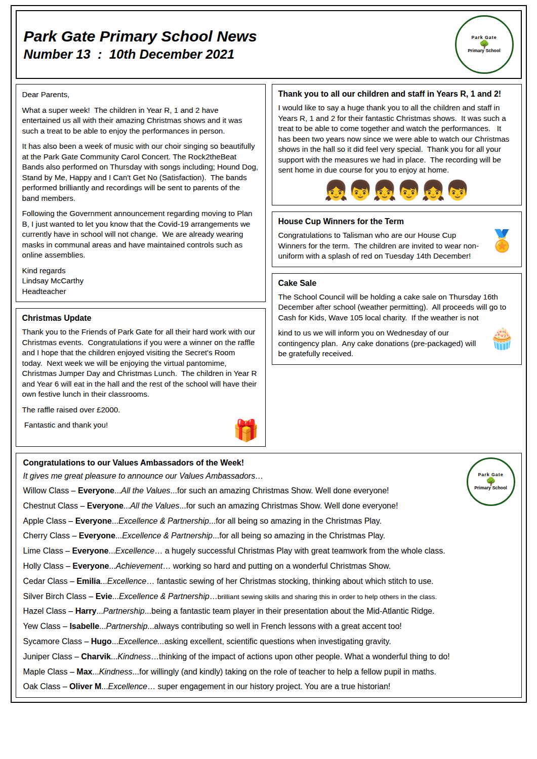Park Gate Primary School News
Number 13 : 10th December 2021
Park Gate 🌳 Primary School
Dear Parents,
What a super week! The children in Year R, 1 and 2 have entertained us all with their amazing Christmas shows and it was such a treat to be able to enjoy the performances in person.
It has also been a week of music with our choir singing so beautifully at the Park Gate Community Carol Concert. The Rock2theBeat Bands also performed on Thursday with songs including; Hound Dog, Stand by Me, Happy and I Can't Get No (Satisfaction). The bands performed brilliantly and recordings will be sent to parents of the band members.
Following the Government announcement regarding moving to Plan B, I just wanted to let you know that the Covid-19 arrangements we currently have in school will not change. We are already wearing masks in communal areas and have maintained controls such as online assemblies.
Kind regards
Lindsay McCarthy
Headteacher
Christmas Update
Thank you to the Friends of Park Gate for all their hard work with our Christmas events. Congratulations if you were a winner on the raffle and I hope that the children enjoyed visiting the Secret's Room today. Next week we will be enjoying the virtual pantomime, Christmas Jumper Day and Christmas Lunch. The children in Year R and Year 6 will eat in the hall and the rest of the school will have their own festive lunch in their classrooms.
The raffle raised over £2000.
Fantastic and thank you!
🎁
Thank you to all our children and staff in Years R, 1 and 2!
I would like to say a huge thank you to all the children and staff in Years R, 1 and 2 for their fantastic Christmas shows. It was such a treat to be able to come together and watch the performances. It has been two years now since we were able to watch our Christmas shows in the hall so it did feel very special. Thank you for all your support with the measures we had in place. The recording will be sent home in due course for you to enjoy at home.
👧👦👧👦👧👦
House Cup Winners for the Term
Congratulations to Talisman who are our House Cup Winners for the term. The children are invited to wear non-uniform with a splash of red on Tuesday 14th December!
🏅
Cake Sale
The School Council will be holding a cake sale on Thursday 16th December after school (weather permitting). All proceeds will go to Cash for Kids, Wave 105 local charity. If the weather is not
kind to us we will inform you on Wednesday of our contingency plan. Any cake donations (pre-packaged) will be gratefully received.
🧁
Park Gate 🌳 Primary School
Congratulations to our Values Ambassadors of the Week!
It gives me great pleasure to announce our Values Ambassadors…
Willow Class – Everyone...All the Values...for such an amazing Christmas Show. Well done everyone!
Chestnut Class – Everyone...All the Values...for such an amazing Christmas Show. Well done everyone!
Apple Class – Everyone...Excellence & Partnership...for all being so amazing in the Christmas Play.
Cherry Class – Everyone...Excellence & Partnership...for all being so amazing in the Christmas Play.
Lime Class – Everyone...Excellence… a hugely successful Christmas Play with great teamwork from the whole class.
Holly Class – Everyone...Achievement… working so hard and putting on a wonderful Christmas Show.
Cedar Class – Emilia...Excellence… fantastic sewing of her Christmas stocking, thinking about which stitch to use.
Silver Birch Class – Evie...Excellence & Partnership…brilliant sewing skills and sharing this in order to help others in the class.
Hazel Class – Harry...Partnership...being a fantastic team player in their presentation about the Mid-Atlantic Ridge.
Yew Class – Isabelle...Partnership...always contributing so well in French lessons with a great accent too!
Sycamore Class – Hugo...Excellence... asking excellent, scientific questions when investigating gravity.
Juniper Class – Charvik...Kindness…thinking of the impact of actions upon other people. What a wonderful thing to do!
Maple Class – Max...Kindness...for willingly (and kindly) taking on the role of teacher to help a fellow pupil in maths.
Oak Class – Oliver M...Excellence… super engagement in our history project. You are a true historian!